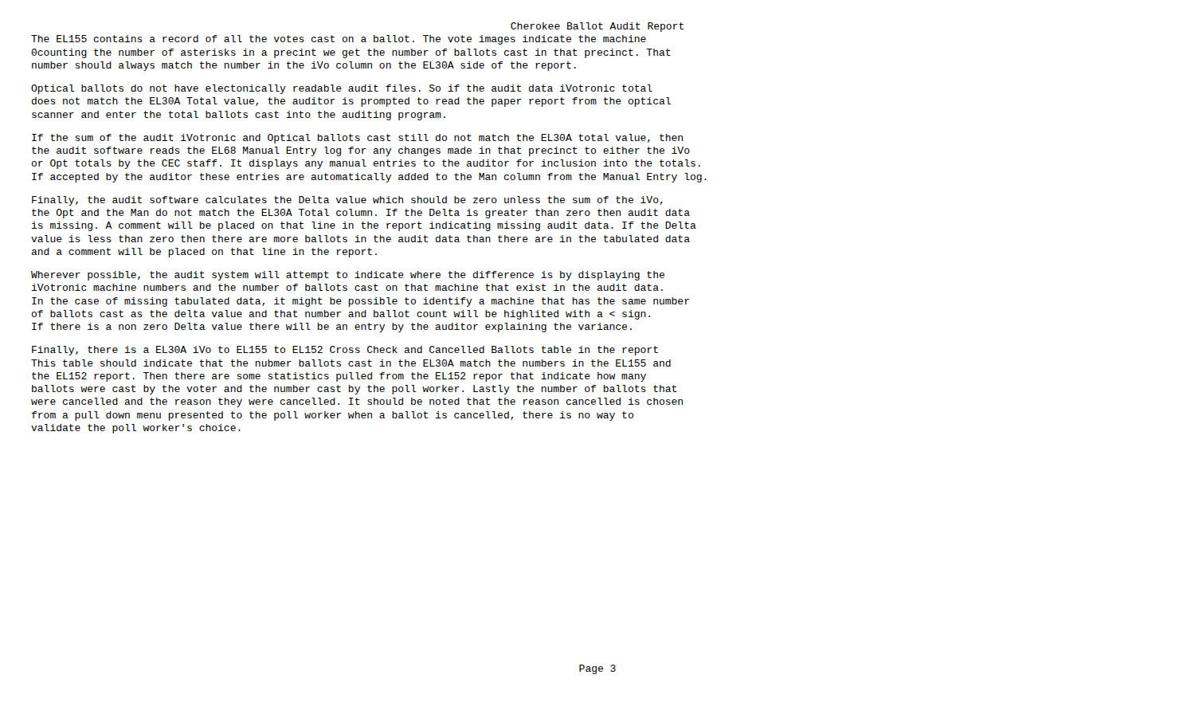Cherokee Ballot Audit Report
The EL155 contains a record of all the votes cast on a ballot. The vote images indicate the machine 0counting the number of asterisks in a precint we get the number of ballots cast in that precinct. That number should always match the number in the iVo column on the EL30A side of the report.
Optical ballots do not have electonically readable audit files. So if the audit data iVotronic total does not match the EL30A Total value, the auditor is prompted to read the paper report from the optical scanner and enter the total ballots cast into the auditing program.
If the sum of the audit iVotronic and Optical ballots cast still do not match the EL30A total value, then the audit software reads the EL68 Manual Entry log for any changes made in that precinct to either the iVo or Opt totals by the CEC staff. It displays any manual entries to the auditor for inclusion into the totals. If accepted by the auditor these entries are automatically added to the Man column from the Manual Entry log.
Finally, the audit software calculates the Delta value which should be zero unless the sum of the iVo, the Opt and the Man do not match the EL30A Total column. If the Delta is greater than zero then audit data is missing. A comment will be placed on that line in the report indicating missing audit data. If the Delta value is less than zero then there are more ballots in the audit data than there are in the tabulated data and a comment will be placed on that line in the report.
Wherever possible, the audit system will attempt to indicate where the difference is by displaying the iVotronic machine numbers and the number of ballots cast on that machine that exist in the audit data. In the case of missing tabulated data, it might be possible to identify a machine that has the same number of ballots cast as the delta value and that number and ballot count will be highlited with a < sign. If there is a non zero Delta value there will be an entry by the auditor explaining the variance.
Finally, there is a EL30A iVo to EL155 to EL152 Cross Check and Cancelled Ballots table in the report This table should indicate that the nubmer ballots cast in the EL30A match the numbers in the EL155 and the EL152 report. Then there are some statistics pulled from the EL152 repor that indicate how many ballots were cast by the voter and the number cast by the poll worker. Lastly the number of ballots that were cancelled and the reason they were cancelled. It should be noted that the reason cancelled is chosen from a pull down menu presented to the poll worker when a ballot is cancelled, there is no way to validate the poll worker's choice.
Page 3